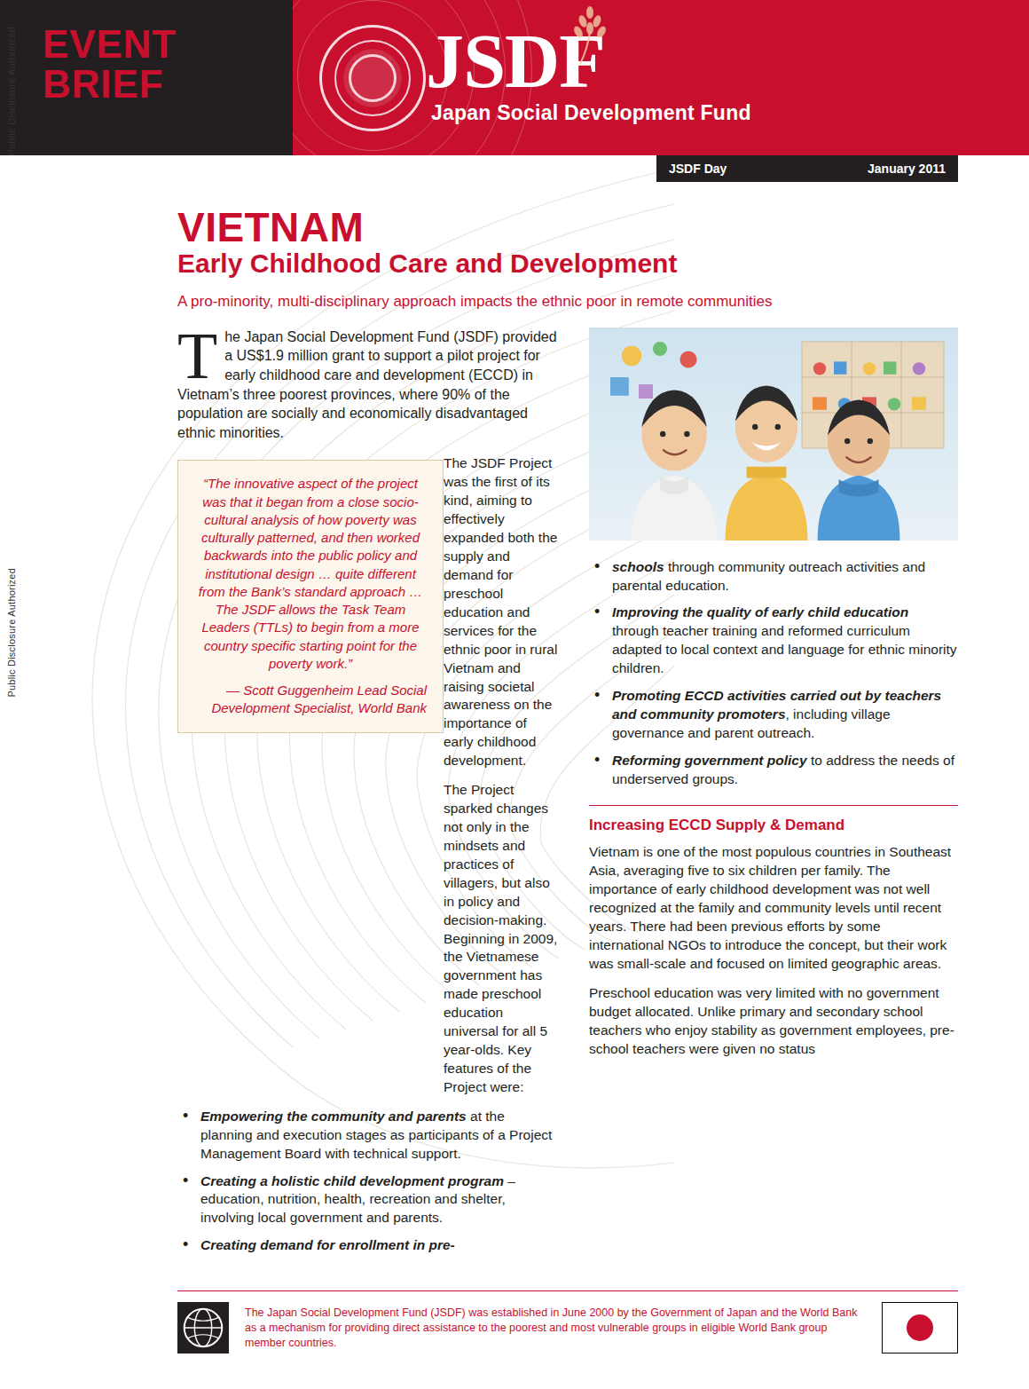Public Disclosure Authorized
Public Disclosure Authorized
EVENT
BRIEF
JSDF
Japan Social Development Fund
JSDF Day January 2011
VIETNAM
Early Childhood Care and Development
A pro-minority, multi-disciplinary approach impacts the ethnic poor in remote communities
The Japan Social Development Fund (JSDF) provided a US$1.9 million grant to support a pilot project for early childhood care and development (ECCD) in Vietnam’s three poorest provinces, where 90% of the population are socially and economically disadvantaged ethnic minorities.
“The innovative aspect of the project was that it began from a close socio-cultural analysis of how poverty was culturally patterned, and then worked backwards into the public policy and institutional design … quite different from the Bank’s standard approach … The JSDF allows the Task Team Leaders (TTLs) to begin from a more country specific starting point for the poverty work.” — Scott Guggenheim Lead Social Development Specialist, World Bank
The JSDF Project was the first of its kind, aiming to effectively expanded both the supply and demand for preschool education and services for the ethnic poor in rural Vietnam and raising societal awareness on the importance of early childhood development.
The Project sparked changes not only in the mindsets and practices of villagers, but also in policy and decision-making. Beginning in 2009, the Vietnamese government has made preschool education universal for all 5 year-olds. Key features of the Project were:
Empowering the community and parents at the planning and execution stages as participants of a Project Management Board with technical support.
Creating a holistic child development program – education, nutrition, health, recreation and shelter, involving local government and parents.
Creating demand for enrollment in pre-
schools through community outreach activities and parental education.
Improving the quality of early child education through teacher training and reformed curriculum adapted to local context and language for ethnic minority children.
Promoting ECCD activities carried out by teachers and community promoters, including village governance and parent outreach.
Reforming government policy to address the needs of underserved groups.
Increasing ECCD Supply & Demand
Vietnam is one of the most populous countries in Southeast Asia, averaging five to six children per family. The importance of early childhood development was not well recognized at the family and community levels until recent years. There had been previous efforts by some international NGOs to introduce the concept, but their work was small-scale and focused on limited geographic areas.
Preschool education was very limited with no government budget allocated. Unlike primary and secondary school teachers who enjoy stability as government employees, pre-school teachers were given no status
The Japan Social Development Fund (JSDF) was established in June 2000 by the Government of Japan and the World Bank as a mechanism for providing direct assistance to the poorest and most vulnerable groups in eligible World Bank group member countries.